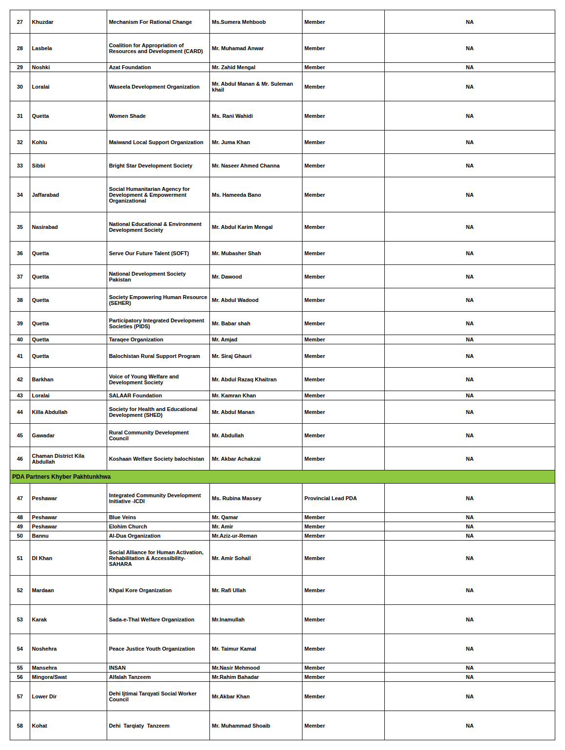| 27 | Khuzdar | Mechanism For Rational Change | Ms.Sumera Mehboob | Member | NA |
| 28 | Lasbela | Coalition for Appropriation of Resources and Development (CARD) | Mr. Muhamad Anwar | Member | NA |
| 29 | Noshki | Azat Foundation | Mr. Zahid Mengal | Member | NA |
| 30 | Loralai | Waseela Development Organization | Mr. Abdul Manan & Mr. Suleman khail | Member | NA |
| 31 | Quetta | Women Shade | Ms. Rani Wahidi | Member | NA |
| 32 | Kohlu | Maiwand Local Support Organization | Mr. Juma Khan | Member | NA |
| 33 | Sibbi | Bright Star Development Society | Mr. Naseer Ahmed Channa | Member | NA |
| 34 | Jaffarabad | Social Humanitarian Agency for Development & Empowerment Organizational | Ms. Hameeda Bano | Member | NA |
| 35 | Nasirabad | National Educational & Environment Development Society | Mr. Abdul Karim Mengal | Member | NA |
| 36 | Quetta | Serve Our Future Talent (SOFT) | Mr. Mubasher Shah | Member | NA |
| 37 | Quetta | National Development Society Pakistan | Mr. Dawood | Member | NA |
| 38 | Quetta | Society Empowering Human Resource (SEHER) | Mr. Abdul Wadood | Member | NA |
| 39 | Quetta | Participatory Integrated Development Societies (PIDS) | Mr. Babar shah | Member | NA |
| 40 | Quetta | Taraqee Organization | Mr. Amjad | Member | NA |
| 41 | Quetta | Balochistan Rural Support Program | Mr. Siraj Ghauri | Member | NA |
| 42 | Barkhan | Voice of Young Welfare and Development Society | Mr. Abdul Razaq Khaitran | Member | NA |
| 43 | Loralai | SALAAR Foundation | Mr. Kamran Khan | Member | NA |
| 44 | Killa Abdullah | Society for Health and Educational Development (SHED) | Mr. Abdul Manan | Member | NA |
| 45 | Gawadar | Rural Community Development Council | Mr. Abdullah | Member | NA |
| 46 | Chaman District Kila Abdullah | Koshaan Welfare Society balochistan | Mr. Akbar Achakzai | Member | NA |
| PDA Partners Khyber Pakhtunkhwa |
| 47 | Peshawar | Integrated Community Development Initiative -ICDI | Ms. Rubina Massey | Provincial Lead PDA | NA |
| 48 | Peshawar | Blue Veins | Mr. Qamar | Member | NA |
| 49 | Peshawar | Elohim Church | Mr. Amir | Member | NA |
| 50 | Bannu | Al-Dua Organization | Mr.Aziz-ur-Reman | Member | NA |
| 51 | DI Khan | Social Alliance for Human Activation, Rehabilitation & Accessibility-SAHARA | Mr. Amir Sohail | Member | NA |
| 52 | Mardaan | Khpal Kore Organization | Mr. Rafi Ullah | Member | NA |
| 53 | Karak | Sada-e-Thal Welfare Organization | Mr.Inamullah | Member | NA |
| 54 | Noshehra | Peace Justice Youth Organization | Mr. Taimur Kamal | Member | NA |
| 55 | Mansehra | INSAN | Mr.Nasir Mehmood | Member | NA |
| 56 | Mingora/Swat | Alfalah Tanzeem | Mr.Rahim Bahadar | Member | NA |
| 57 | Lower Dir | Dehi Ijtimai Tarqyati Social Worker Council | Mr.Akbar Khan | Member | NA |
| 58 | Kohat | Dehi Tarqiaty Tanzeem | Mr. Muhammad Shoaib | Member | NA |